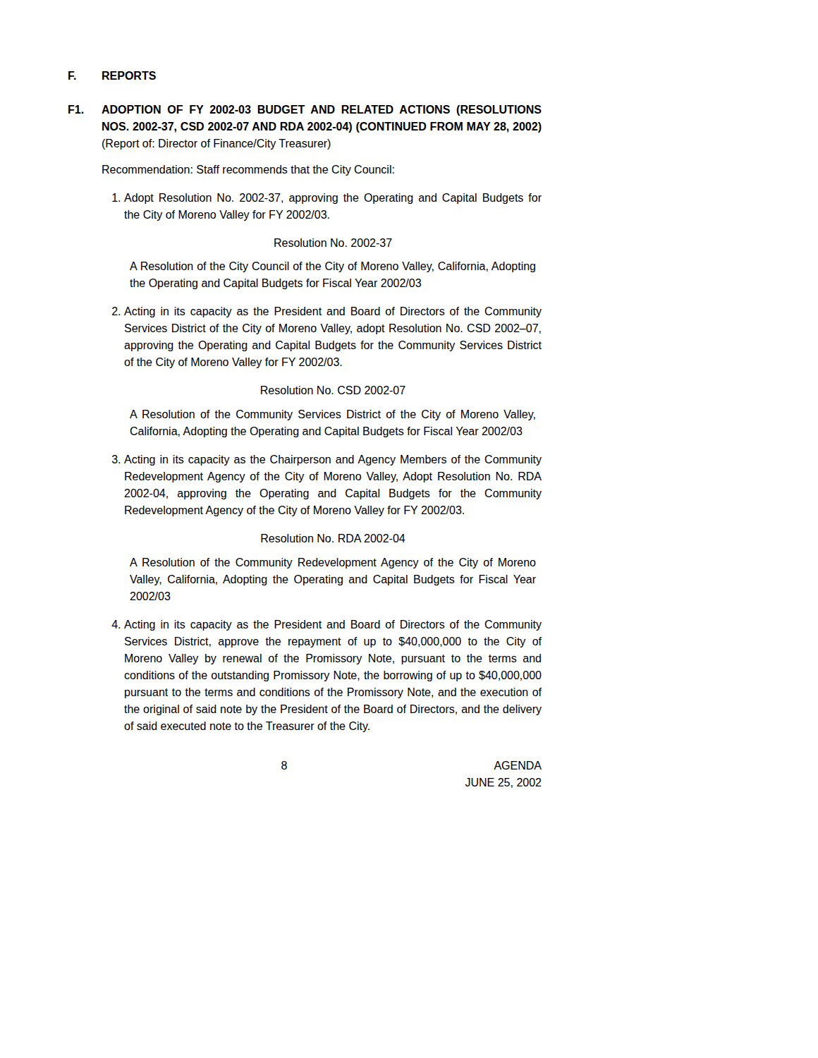F. REPORTS
F1. ADOPTION OF FY 2002-03 BUDGET AND RELATED ACTIONS (RESOLUTIONS NOS. 2002-37, CSD 2002-07 AND RDA 2002-04) (CONTINUED FROM MAY 28, 2002) (Report of: Director of Finance/City Treasurer)
Recommendation: Staff recommends that the City Council:
Adopt Resolution No. 2002-37, approving the Operating and Capital Budgets for the City of Moreno Valley for FY 2002/03.
Resolution No. 2002-37
A Resolution of the City Council of the City of Moreno Valley, California, Adopting the Operating and Capital Budgets for Fiscal Year 2002/03
Acting in its capacity as the President and Board of Directors of the Community Services District of the City of Moreno Valley, adopt Resolution No. CSD 2002–07, approving the Operating and Capital Budgets for the Community Services District of the City of Moreno Valley for FY 2002/03.
Resolution No. CSD 2002-07
A Resolution of the Community Services District of the City of Moreno Valley, California, Adopting the Operating and Capital Budgets for Fiscal Year 2002/03
Acting in its capacity as the Chairperson and Agency Members of the Community Redevelopment Agency of the City of Moreno Valley, Adopt Resolution No. RDA 2002-04, approving the Operating and Capital Budgets for the Community Redevelopment Agency of the City of Moreno Valley for FY 2002/03.
Resolution No. RDA 2002-04
A Resolution of the Community Redevelopment Agency of the City of Moreno Valley, California, Adopting the Operating and Capital Budgets for Fiscal Year 2002/03
Acting in its capacity as the President and Board of Directors of the Community Services District, approve the repayment of up to $40,000,000 to the City of Moreno Valley by renewal of the Promissory Note, pursuant to the terms and conditions of the outstanding Promissory Note, the borrowing of up to $40,000,000 pursuant to the terms and conditions of the Promissory Note, and the execution of the original of said note by the President of the Board of Directors, and the delivery of said executed note to the Treasurer of the City.
8 AGENDA
JUNE 25, 2002